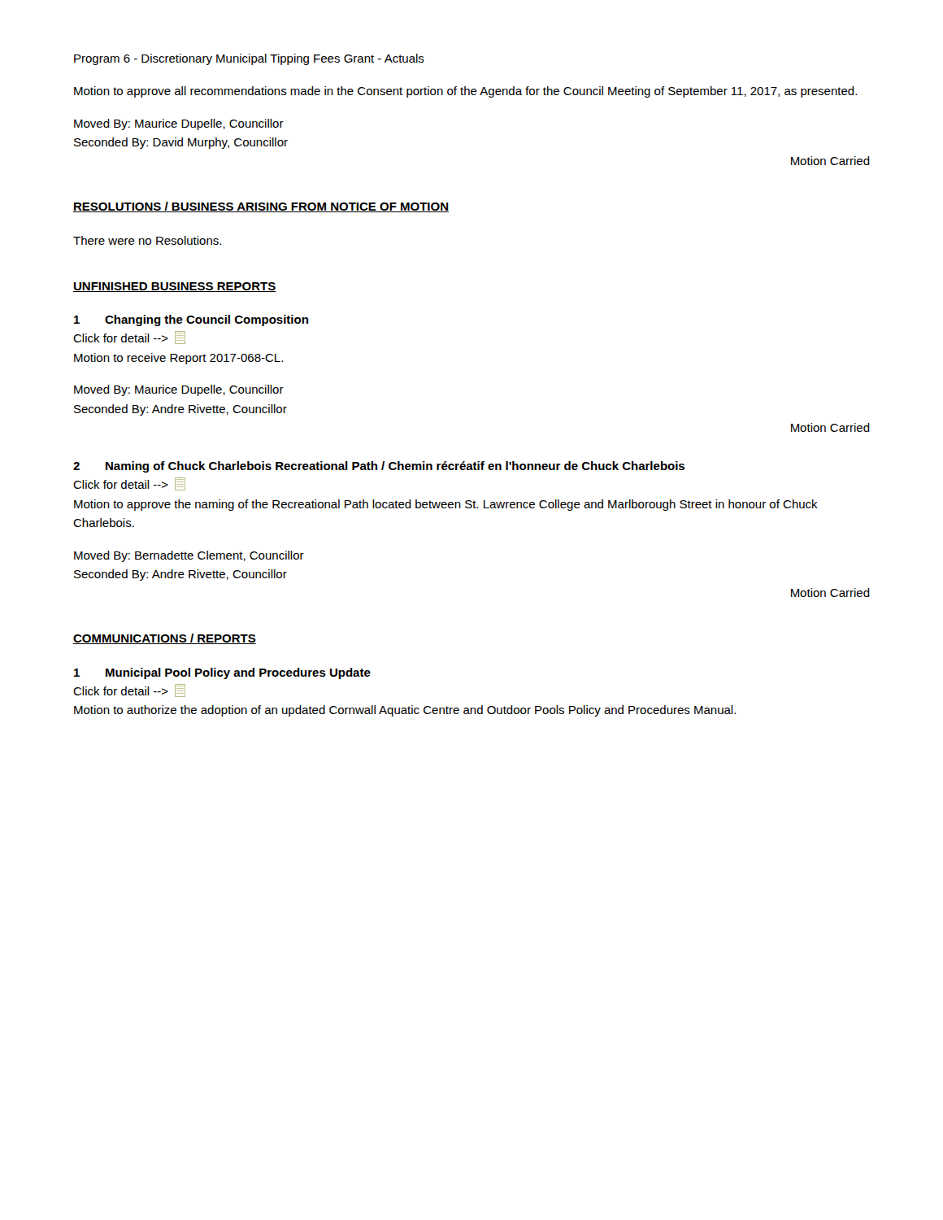Program 6 - Discretionary Municipal Tipping Fees Grant - Actuals
Motion to approve all recommendations made in the Consent portion of the Agenda for the Council Meeting of September 11, 2017, as presented.
Moved By: Maurice Dupelle, Councillor
Seconded By: David Murphy, Councillor
Motion Carried
RESOLUTIONS / BUSINESS ARISING FROM NOTICE OF MOTION
There were no Resolutions.
UNFINISHED BUSINESS REPORTS
1 Changing the Council Composition
Click for detail -->
Motion to receive Report 2017-068-CL.
Moved By: Maurice Dupelle, Councillor
Seconded By: Andre Rivette, Councillor
Motion Carried
2 Naming of Chuck Charlebois Recreational Path / Chemin récréatif en l'honneur de Chuck Charlebois
Click for detail -->
Motion to approve the naming of the Recreational Path located between St. Lawrence College and Marlborough Street in honour of Chuck Charlebois.
Moved By: Bernadette Clement, Councillor
Seconded By: Andre Rivette, Councillor
Motion Carried
COMMUNICATIONS / REPORTS
1 Municipal Pool Policy and Procedures Update
Click for detail -->
Motion to authorize the adoption of an updated Cornwall Aquatic Centre and Outdoor Pools Policy and Procedures Manual.